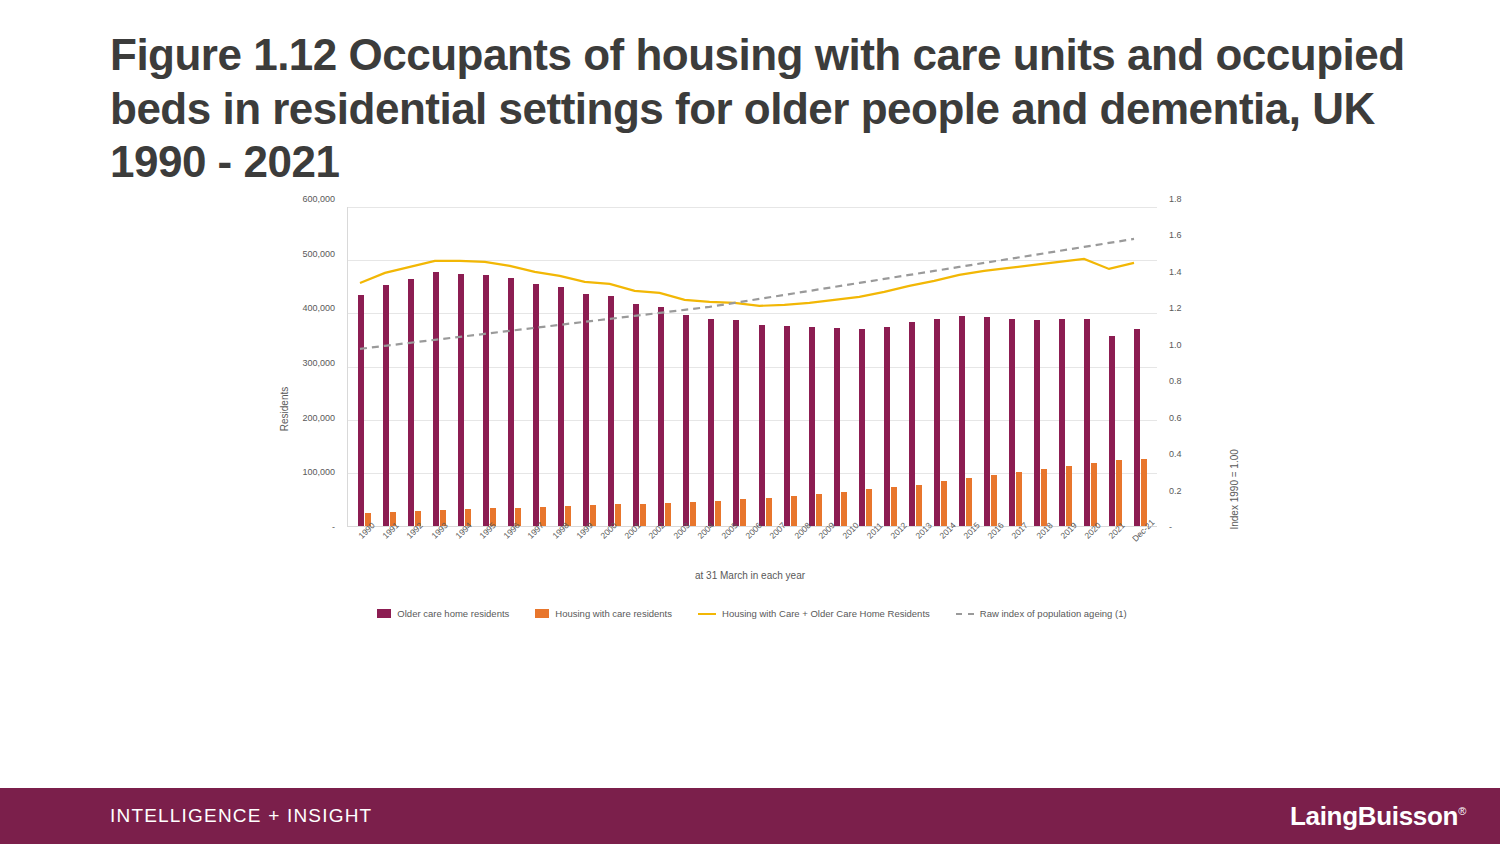Figure 1.12 Occupants of housing with care units and occupied beds in residential settings for older people and dementia, UK 1990 - 2021
Residents
600,000 500,000 400,000 300,000 200,000 100,000 -
1.8 1.6 1.4 1.2 1.0 0.8 0.6 0.4 0.2 -
Index 1990 = 1.00
19901991199219931994199519961997199819992000200120022003200420052006200720082009201020112012201320142015201620172018201920202021 Dec-21
at 31 March in each year
Older care home residents
Housing with care residents
Housing with Care + Older Care Home Residents
Raw index of population ageing (1)
INTELLIGENCE + INSIGHT
LaingBuisson®